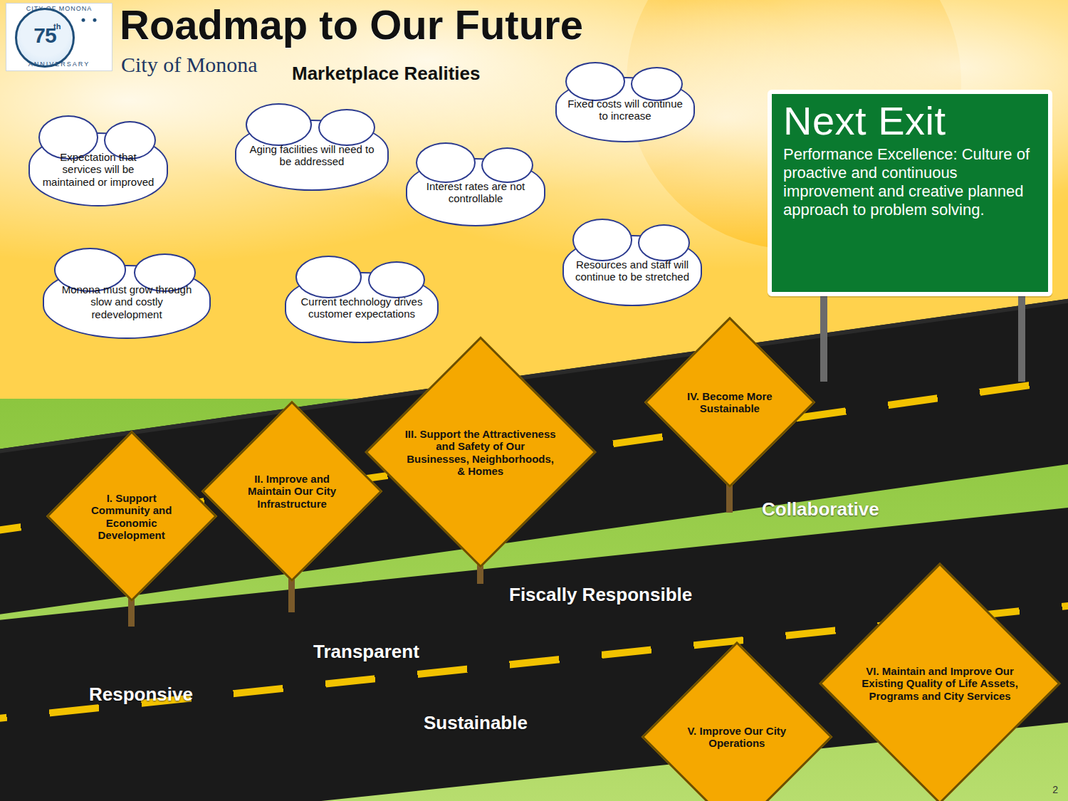CITY OF MONONA
th
ANNIVERSARY
Roadmap to Our Future
City of Monona
Marketplace Realities
Expectation that services will be maintained or improved
Aging facilities will need to be addressed
Interest rates are not controllable
Fixed costs will continue to increase
Monona must grow through slow and costly redevelopment
Current technology drives customer expectations
Resources and staff will continue to be stretched
Next Exit
Performance Excellence: Culture of proactive and continuous improvement and creative planned approach to problem solving.
I. Support Community and Economic Development
II. Improve and Maintain Our City Infrastructure
III. Support the Attractiveness and Safety of Our Businesses, Neighborhoods, & Homes
IV. Become More Sustainable
V. Improve Our City Operations
VI. Maintain and Improve Our Existing Quality of Life Assets, Programs and City Services
Collaborative
Fiscally Responsible
Transparent
Responsive
Sustainable
2